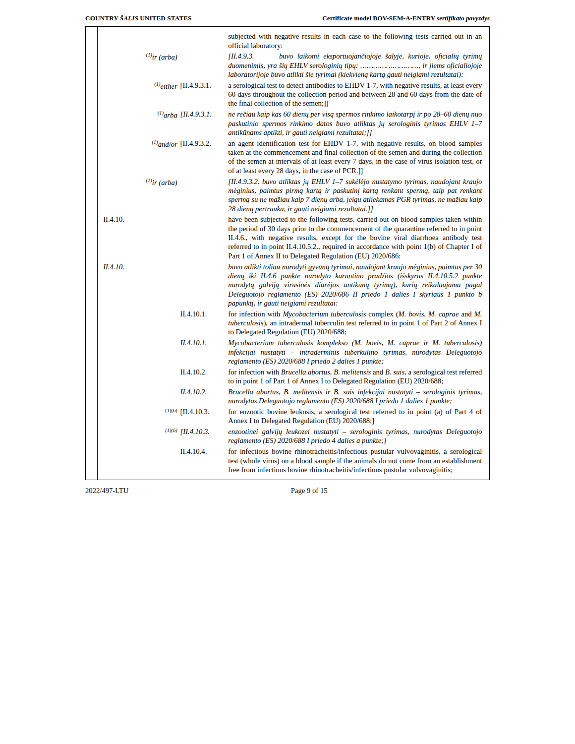COUNTRY ŠALIS UNITED STATES
Certificate model BOV-SEM-A-ENTRY sertifikato pavyzdys
| | | | subjected with negative results in each case to the following tests carried out in an official laboratory: |
| | (1) ir (arba) | | [II.4.9.3. buvo laikomi eksportuojančiojoje šalyje, kurioje, oficialių tyrimų duomenimis, yra šių EHLV serologinių tipų: ………………………, ir jiems oficialiojoje laboratorijoje buvo atlikti šie tyrimai (kiekvieną kartą gauti neigiami rezultatai): |
| | (1) either | [II.4.9.3.1. | a serological test to detect antibodies to EHDV 1-7, with negative results, at least every 60 days throughout the collection period and between 28 and 60 days from the date of the final collection of the semen;]] |
| | (1) arba | [II.4.9.3.1. | ne rečiau kaip kas 60 dienų per visą spermos rinkimo laikotarpį ir po 28–60 dienų nuo paskutinio spermos rinkimo datos buvo atliktas jų serologinis tyrimas EHLV 1–7 antikūnams aptikti, ir gauti neigiami rezultatai;]] |
| | (1) and/or | [II.4.9.3.2. | an agent identification test for EHDV 1-7, with negative results, on blood samples taken at the commencement and final collection of the semen and during the collection of the semen at intervals of at least every 7 days, in the case of virus isolation test, or of at least every 28 days, in the case of PCR.]] |
| | (1) ir (arba) | | [II.4.9.3.2. buvo atliktas jų EHLV 1–7 sukėlėjo nustatymo tyrimas, naudojant kraujo mėginius, paimtus pirmą kartą ir paskutinį kartą renkant spermą, taip pat renkant spermą su ne mažiau kaip 7 dienų arba, jeigu atliekamas PGR tyrimas, ne mažiau kaip 28 dienų pertrauka, ir gauti neigiami rezultatai.]] |
| II.4.10. | | | have been subjected to the following tests, carried out on blood samples taken within the period of 30 days prior to the commencement of the quarantine referred to in point II.4.6., with negative results, except for the bovine viral diarrhoea antibody test referred to in point II.4.10.5.2., required in accordance with point 1(b) of Chapter I of Part 1 of Annex II to Delegated Regulation (EU) 2020/686: |
| II.4.10. | | | buvo atlikti toliau nurodyti gyvūnų tyrimai, naudojant kraujo mėginius, paimtus per 30 dienų iki II.4.6 punkte nurodyto karantino pradžios (išskyrus II.4.10.5.2 punkte nurodytą galvijų virusinės diarėjos antikūnų tyrimą), kurių reikalaujama pagal Deleguotojo reglamento (ES) 2020/686 II priedo 1 dalies I skyriaus 1 punkto b papunktį, ir gauti neigiami rezultatai: |
| | | II.4.10.1. | for infection with Mycobacterium tuberculosis complex ( M. bovis, M. caprae and M. tuberculosis ), an intradermal tuberculin test referred to in point 1 of Part 2 of Annex I to Delegated Regulation (EU) 2020/688; |
| | | II.4.10.1. | Mycobacterium tuberculosis komplekso (M. bovis, M. caprae ir M. tuberculosis) infekcijai nustatyti – intraderminis tuberkulino tyrimas, nurodytas Deleguotojo reglamento (ES) 2020/688 I priedo 2 dalies 1 punkte; |
| | | II.4.10.2. | for infection with Brucella abortus, B. melitensis and B. suis, a serological test referred to in point 1 of Part 1 of Annex I to Delegated Regulation (EU) 2020/688; |
| | | II.4.10.2. | Brucella abortus, B. melitensis ir B. suis infekcijai nustatyti – serologinis tyrimas, nurodytas Deleguotojo reglamento (ES) 2020/688 I priedo 1 dalies 1 punkte; |
| | (1)(6) | [II.4.10.3. | for enzootic bovine leukosis, a serological test referred to in point (a) of Part 4 of Annex I to Delegated Regulation (EU) 2020/688;] |
| | (1)(6) | [II.4.10.3. | enzootinei galvijų leukozei nustatyti – serologinis tyrimas, nurodytas Deleguotojo reglamento (ES) 2020/688 I priedo 4 dalies a punkte;] |
| | | II.4.10.4. | for infectious bovine rhinotracheitis/infectious pustular vulvovaginitis, a serological test (whole virus) on a blood sample if the animals do not come from an establishment free from infectious bovine rhinotracheitis/infectious pustular vulvovaginitis; |
2022/497-LTU
Page 9 of 15